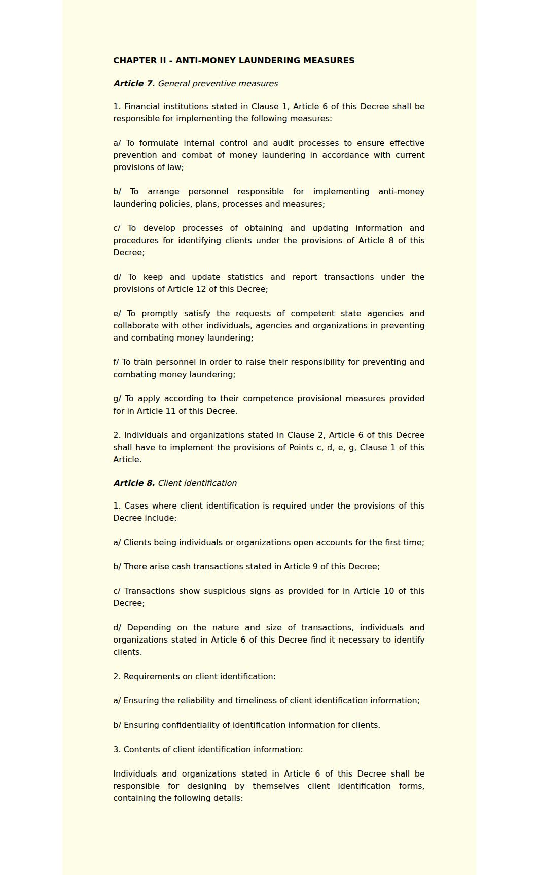CHAPTER II - ANTI-MONEY LAUNDERING MEASURES
Article 7. General preventive measures
1. Financial institutions stated in Clause 1, Article 6 of this Decree shall be responsible for implementing the following measures:
a/ To formulate internal control and audit processes to ensure effective prevention and combat of money laundering in accordance with current provisions of law;
b/ To arrange personnel responsible for implementing anti-money laundering policies, plans, processes and measures;
c/ To develop processes of obtaining and updating information and procedures for identifying clients under the provisions of Article 8 of this Decree;
d/ To keep and update statistics and report transactions under the provisions of Article 12 of this Decree;
e/ To promptly satisfy the requests of competent state agencies and collaborate with other individuals, agencies and organizations in preventing and combating money laundering;
f/ To train personnel in order to raise their responsibility for preventing and combating money laundering;
g/ To apply according to their competence provisional measures provided for in Article 11 of this Decree.
2. Individuals and organizations stated in Clause 2, Article 6 of this Decree shall have to implement the provisions of Points c, d, e, g, Clause 1 of this Article.
Article 8. Client identification
1. Cases where client identification is required under the provisions of this Decree include:
a/ Clients being individuals or organizations open accounts for the first time;
b/ There arise cash transactions stated in Article 9 of this Decree;
c/ Transactions show suspicious signs as provided for in Article 10 of this Decree;
d/ Depending on the nature and size of transactions, individuals and organizations stated in Article 6 of this Decree find it necessary to identify clients.
2. Requirements on client identification:
a/ Ensuring the reliability and timeliness of client identification information;
b/ Ensuring confidentiality of identification information for clients.
3. Contents of client identification information:
Individuals and organizations stated in Article 6 of this Decree shall be responsible for designing by themselves client identification forms, containing the following details: